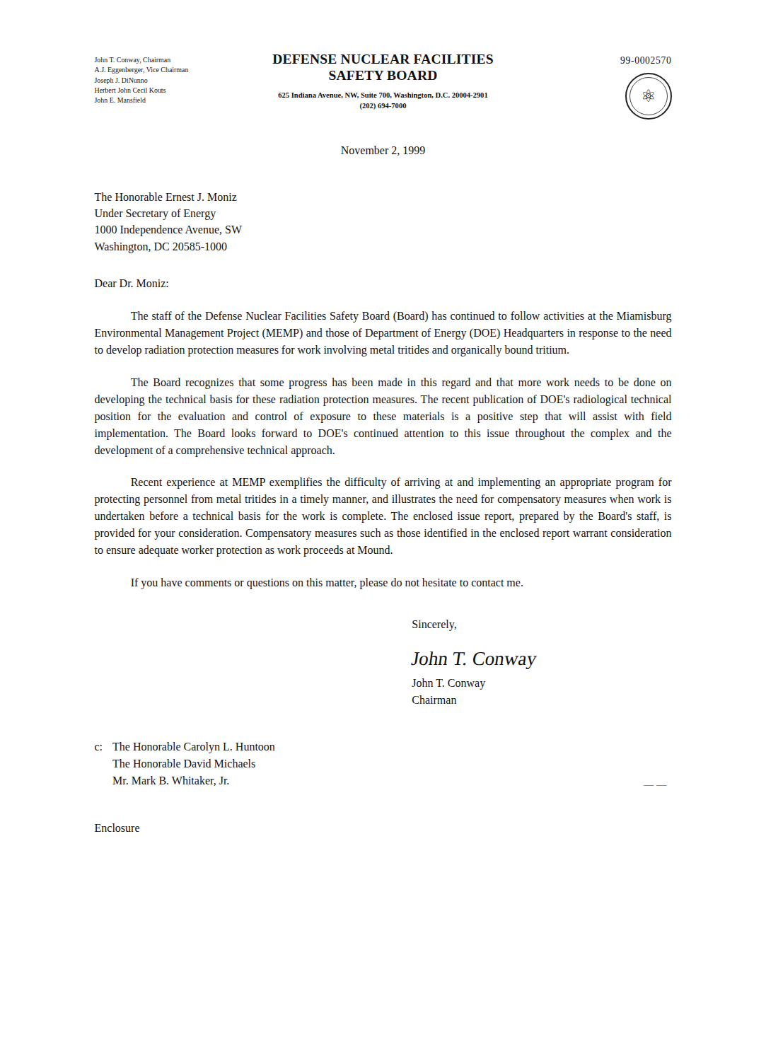John T. Conway, Chairman
A.J. Eggenberger, Vice Chairman
Joseph J. DiNunno
Herbert John Cecil Kouts
John E. Mansfield
DEFENSE NUCLEAR FACILITIES
SAFETY BOARD
625 Indiana Avenue, NW, Suite 700, Washington, D.C. 20004-2901
(202) 694-7000
99-0002570
⚛
November 2, 1999
The Honorable Ernest J. Moniz
Under Secretary of Energy
1000 Independence Avenue, SW
Washington, DC 20585-1000
Dear Dr. Moniz:
The staff of the Defense Nuclear Facilities Safety Board (Board) has continued to follow activities at the Miamisburg Environmental Management Project (MEMP) and those of Department of Energy (DOE) Headquarters in response to the need to develop radiation protection measures for work involving metal tritides and organically bound tritium.
The Board recognizes that some progress has been made in this regard and that more work needs to be done on developing the technical basis for these radiation protection measures. The recent publication of DOE's radiological technical position for the evaluation and control of exposure to these materials is a positive step that will assist with field implementation. The Board looks forward to DOE's continued attention to this issue throughout the complex and the development of a comprehensive technical approach.
Recent experience at MEMP exemplifies the difficulty of arriving at and implementing an appropriate program for protecting personnel from metal tritides in a timely manner, and illustrates the need for compensatory measures when work is undertaken before a technical basis for the work is complete. The enclosed issue report, prepared by the Board's staff, is provided for your consideration. Compensatory measures such as those identified in the enclosed report warrant consideration to ensure adequate worker protection as work proceeds at Mound.
If you have comments or questions on this matter, please do not hesitate to contact me.
Sincerely,
John T. Conway
John T. Conway
Chairman
c: The Honorable Carolyn L. Huntoon
The Honorable David Michaels
Mr. Mark B. Whitaker, Jr.
— —
Enclosure